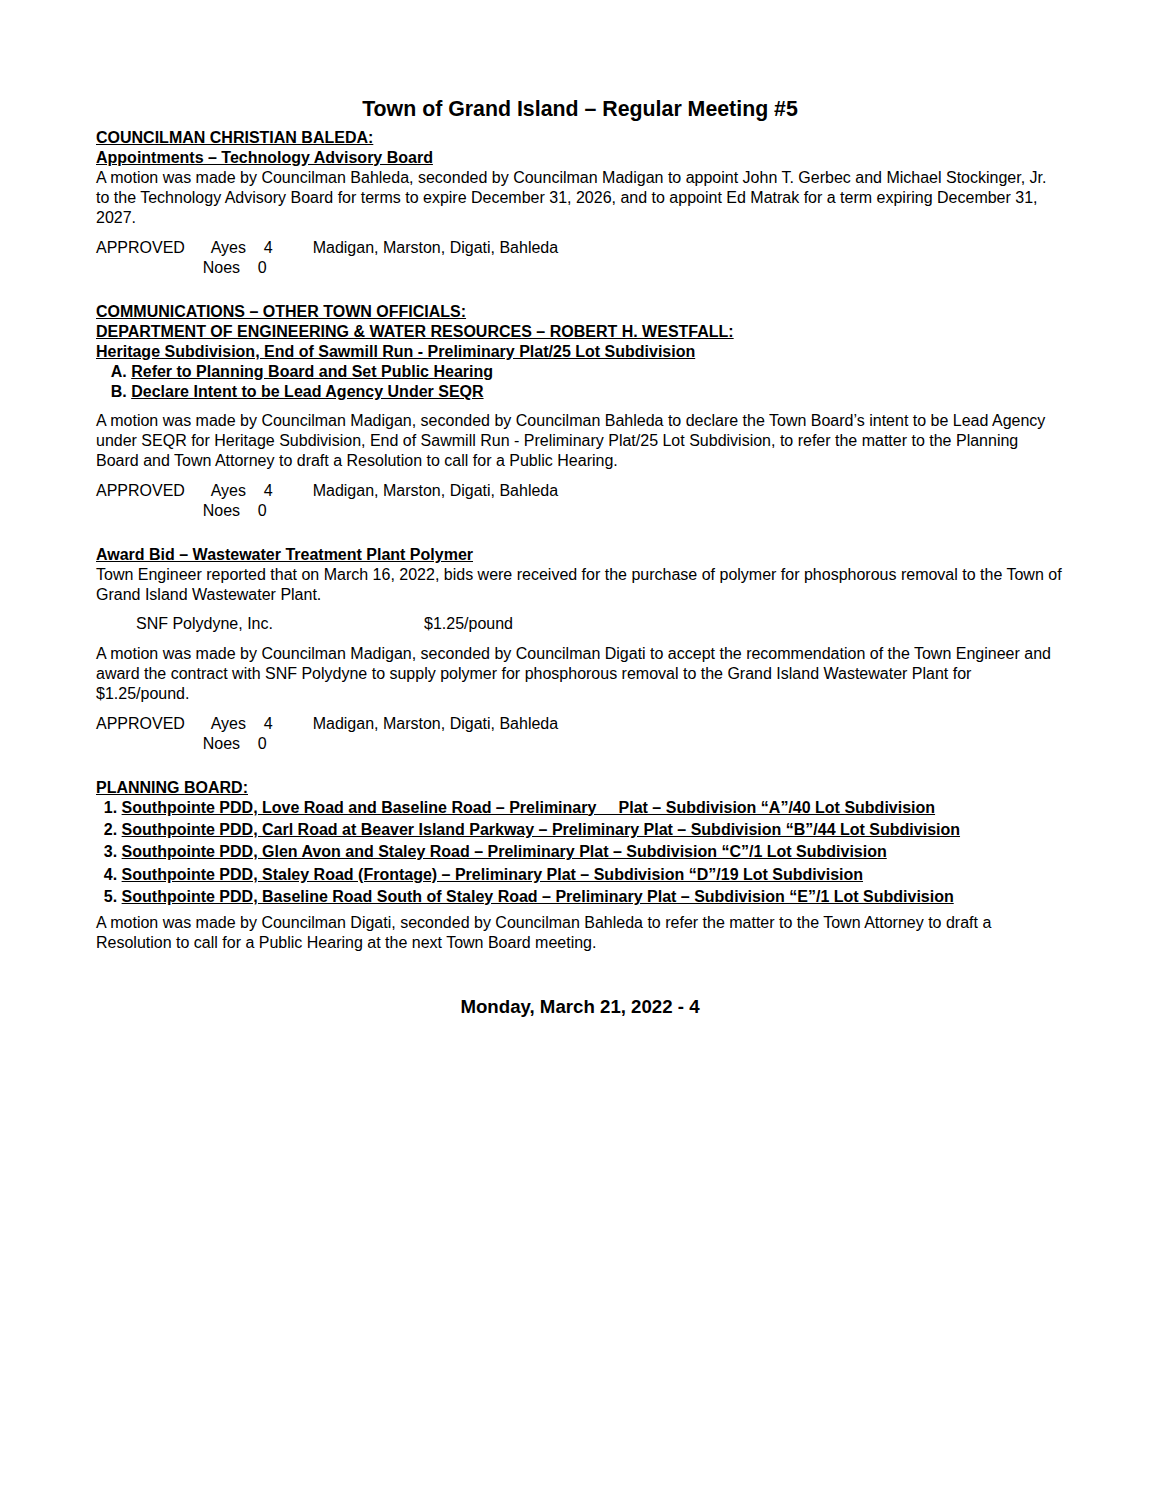Town of Grand Island – Regular Meeting #5
COUNCILMAN CHRISTIAN BALEDA:
Appointments – Technology Advisory Board
A motion was made by Councilman Bahleda, seconded by Councilman Madigan to appoint John T. Gerbec and Michael Stockinger, Jr. to the Technology Advisory Board for terms to expire December 31, 2026, and to appoint Ed Matrak for a term expiring December 31, 2027.
APPROVED Ayes 4 Madigan, Marston, Digati, Bahleda Noes 0
COMMUNICATIONS – OTHER TOWN OFFICIALS:
DEPARTMENT OF ENGINEERING & WATER RESOURCES – ROBERT H. WESTFALL:
Heritage Subdivision, End of Sawmill Run - Preliminary Plat/25 Lot Subdivision
Refer to Planning Board and Set Public Hearing
Declare Intent to be Lead Agency Under SEQR
A motion was made by Councilman Madigan, seconded by Councilman Bahleda to declare the Town Board’s intent to be Lead Agency under SEQR for Heritage Subdivision, End of Sawmill Run - Preliminary Plat/25 Lot Subdivision, to refer the matter to the Planning Board and Town Attorney to draft a Resolution to call for a Public Hearing.
APPROVED Ayes 4 Madigan, Marston, Digati, Bahleda Noes 0
Award Bid – Wastewater Treatment Plant Polymer
Town Engineer reported that on March 16, 2022, bids were received for the purchase of polymer for phosphorous removal to the Town of Grand Island Wastewater Plant.
SNF Polydyne, Inc. $1.25/pound
A motion was made by Councilman Madigan, seconded by Councilman Digati to accept the recommendation of the Town Engineer and award the contract with SNF Polydyne to supply polymer for phosphorous removal to the Grand Island Wastewater Plant for $1.25/pound.
APPROVED Ayes 4 Madigan, Marston, Digati, Bahleda Noes 0
PLANNING BOARD:
Southpointe PDD, Love Road and Baseline Road – Preliminary Plat – Subdivision “A”/40 Lot Subdivision
Southpointe PDD, Carl Road at Beaver Island Parkway – Preliminary Plat – Subdivision “B”/44 Lot Subdivision
Southpointe PDD, Glen Avon and Staley Road – Preliminary Plat – Subdivision “C”/1 Lot Subdivision
Southpointe PDD, Staley Road (Frontage) – Preliminary Plat – Subdivision “D”/19 Lot Subdivision
Southpointe PDD, Baseline Road South of Staley Road – Preliminary Plat – Subdivision “E”/1 Lot Subdivision
A motion was made by Councilman Digati, seconded by Councilman Bahleda to refer the matter to the Town Attorney to draft a Resolution to call for a Public Hearing at the next Town Board meeting.
Monday, March 21, 2022 - 4